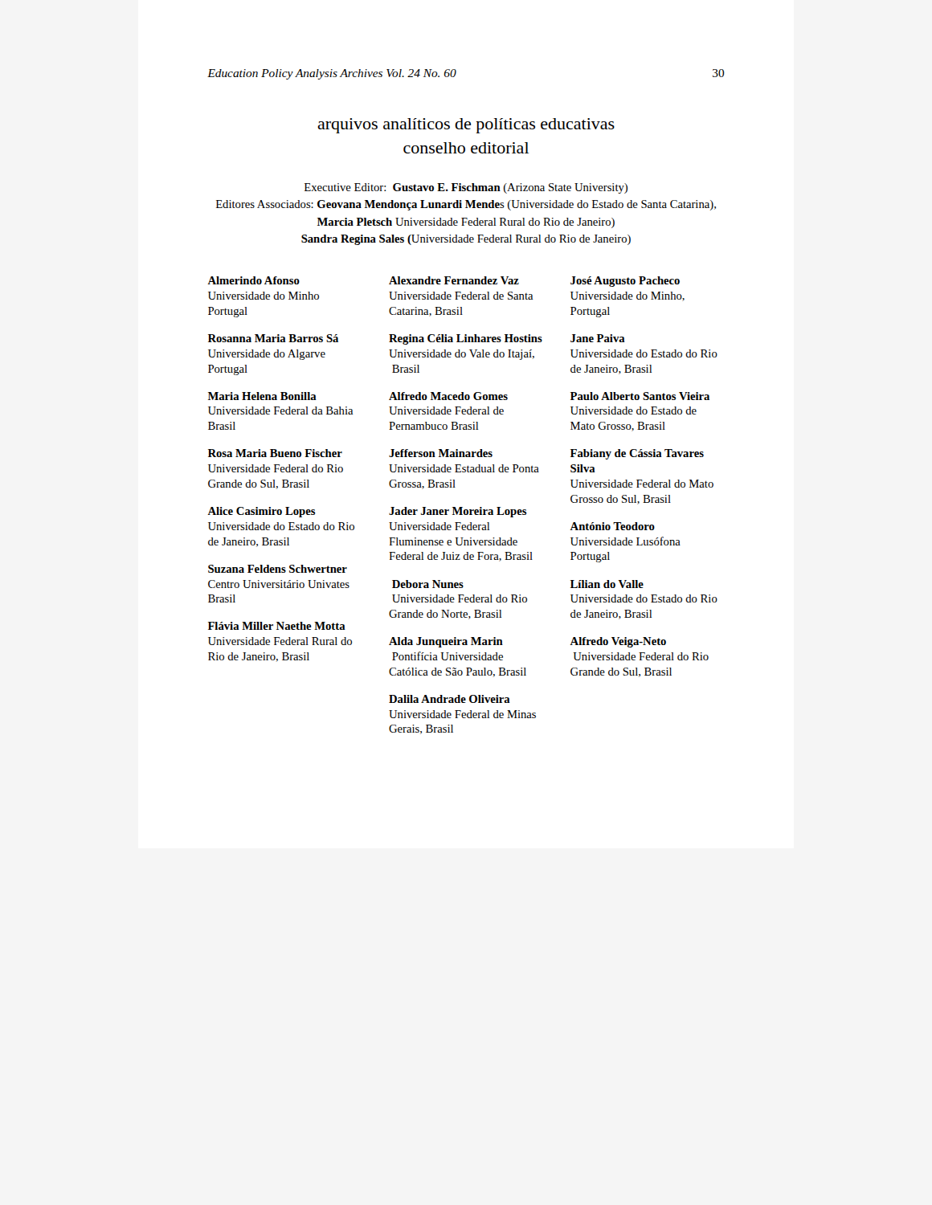Education Policy Analysis Archives Vol. 24 No. 60 30
arquivos analíticos de políticas educativas
conselho editorial
Executive Editor: Gustavo E. Fischman (Arizona State University)
Editores Associados: Geovana Mendonça Lunardi Mendes (Universidade do Estado de Santa Catarina),
Marcia Pletsch Universidade Federal Rural do Rio de Janeiro)
Sandra Regina Sales (Universidade Federal Rural do Rio de Janeiro)
Almerindo Afonso
Universidade do Minho
Portugal
Rosanna Maria Barros Sá
Universidade do Algarve
Portugal
Maria Helena Bonilla
Universidade Federal da Bahia
Brasil
Rosa Maria Bueno Fischer
Universidade Federal do Rio Grande do Sul, Brasil
Alice Casimiro Lopes
Universidade do Estado do Rio de Janeiro, Brasil
Suzana Feldens Schwertner
Centro Universitário Univates
Brasil
Flávia Miller Naethe Motta
Universidade Federal Rural do Rio de Janeiro, Brasil
Alexandre Fernandez Vaz
Universidade Federal de Santa Catarina, Brasil
Regina Célia Linhares Hostins
Universidade do Vale do Itajaí,
Brasil
Alfredo Macedo Gomes
Universidade Federal de Pernambuco Brasil
Jefferson Mainardes
Universidade Estadual de Ponta Grossa, Brasil
Jader Janer Moreira Lopes
Universidade Federal Fluminense e Universidade Federal de Juiz de Fora, Brasil
Debora Nunes
Universidade Federal do Rio Grande do Norte, Brasil
Alda Junqueira Marin
Pontifícia Universidade Católica de São Paulo, Brasil
Dalila Andrade Oliveira
Universidade Federal de Minas Gerais, Brasil
José Augusto Pacheco
Universidade do Minho, Portugal
Jane Paiva
Universidade do Estado do Rio de Janeiro, Brasil
Paulo Alberto Santos Vieira
Universidade do Estado de Mato Grosso, Brasil
Fabiany de Cássia Tavares Silva
Universidade Federal do Mato Grosso do Sul, Brasil
António Teodoro
Universidade Lusófona
Portugal
Lílian do Valle
Universidade do Estado do Rio de Janeiro, Brasil
Alfredo Veiga-Neto
Universidade Federal do Rio Grande do Sul, Brasil